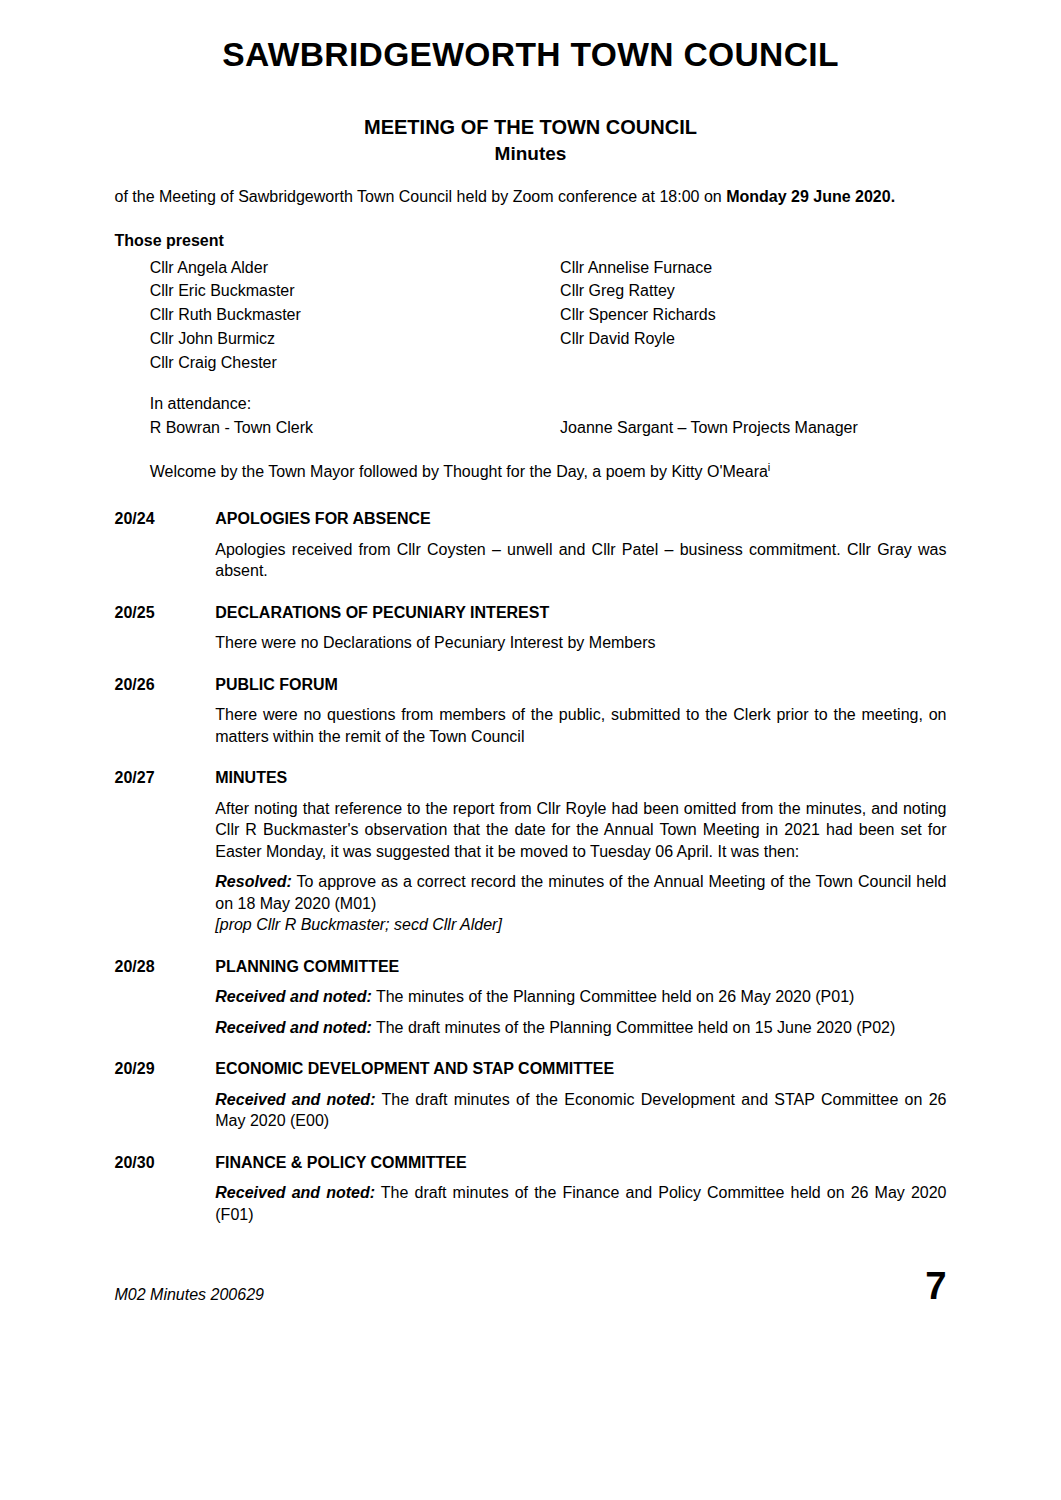SAWBRIDGEWORTH TOWN COUNCIL
MEETING OF THE TOWN COUNCIL Minutes
of the Meeting of Sawbridgeworth Town Council held by Zoom conference at 18:00 on Monday 29 June 2020.
Those present
Cllr Angela Alder
Cllr Annelise Furnace
Cllr Eric Buckmaster
Cllr Greg Rattey
Cllr Ruth Buckmaster
Cllr Spencer Richards
Cllr John Burmicz
Cllr David Royle
Cllr Craig Chester
In attendance:
R Bowran - Town Clerk
Joanne Sargant – Town Projects Manager
Welcome by the Town Mayor followed by Thought for the Day, a poem by Kitty O'Mearai
20/24
APOLOGIES FOR ABSENCE
Apologies received from Cllr Coysten – unwell and Cllr Patel – business commitment. Cllr Gray was absent.
20/25
DECLARATIONS OF PECUNIARY INTEREST
There were no Declarations of Pecuniary Interest by Members
20/26
PUBLIC FORUM
There were no questions from members of the public, submitted to the Clerk prior to the meeting, on matters within the remit of the Town Council
20/27
MINUTES
After noting that reference to the report from Cllr Royle had been omitted from the minutes, and noting Cllr R Buckmaster's observation that the date for the Annual Town Meeting in 2021 had been set for Easter Monday, it was suggested that it be moved to Tuesday 06 April. It was then:
Resolved: To approve as a correct record the minutes of the Annual Meeting of the Town Council held on 18 May 2020 (M01)
[prop Cllr R Buckmaster; secd Cllr Alder]
20/28
PLANNING COMMITTEE
Received and noted: The minutes of the Planning Committee held on 26 May 2020 (P01)
Received and noted: The draft minutes of the Planning Committee held on 15 June 2020 (P02)
20/29
ECONOMIC DEVELOPMENT AND STAP COMMITTEE
Received and noted: The draft minutes of the Economic Development and STAP Committee on 26 May 2020 (E00)
20/30
FINANCE & POLICY COMMITTEE
Received and noted: The draft minutes of the Finance and Policy Committee held on 26 May 2020 (F01)
M02 Minutes 200629
7